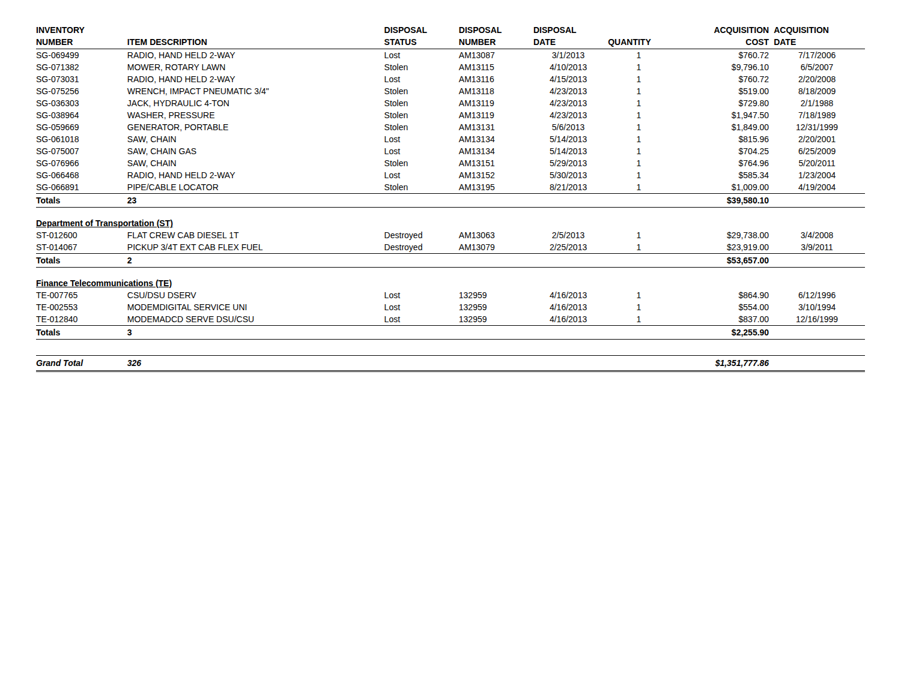| INVENTORY | | DISPOSAL | DISPOSAL | DISPOSAL | | ACQUISITION | ACQUISITION |
| --- | --- | --- | --- | --- | --- | --- | --- |
| NUMBER | ITEM DESCRIPTION | STATUS | NUMBER | DATE | QUANTITY | COST | DATE |
| SG-069499 | RADIO, HAND HELD 2-WAY | Lost | AM13087 | 3/1/2013 | 1 | $760.72 | 7/17/2006 |
| SG-071382 | MOWER, ROTARY LAWN | Stolen | AM13115 | 4/10/2013 | 1 | $9,796.10 | 6/5/2007 |
| SG-073031 | RADIO, HAND HELD 2-WAY | Lost | AM13116 | 4/15/2013 | 1 | $760.72 | 2/20/2008 |
| SG-075256 | WRENCH, IMPACT PNEUMATIC 3/4" | Stolen | AM13118 | 4/23/2013 | 1 | $519.00 | 8/18/2009 |
| SG-036303 | JACK, HYDRAULIC 4-TON | Stolen | AM13119 | 4/23/2013 | 1 | $729.80 | 2/1/1988 |
| SG-038964 | WASHER, PRESSURE | Stolen | AM13119 | 4/23/2013 | 1 | $1,947.50 | 7/18/1989 |
| SG-059669 | GENERATOR, PORTABLE | Stolen | AM13131 | 5/6/2013 | 1 | $1,849.00 | 12/31/1999 |
| SG-061018 | SAW, CHAIN | Lost | AM13134 | 5/14/2013 | 1 | $815.96 | 2/20/2001 |
| SG-075007 | SAW, CHAIN GAS | Lost | AM13134 | 5/14/2013 | 1 | $704.25 | 6/25/2009 |
| SG-076966 | SAW, CHAIN | Stolen | AM13151 | 5/29/2013 | 1 | $764.96 | 5/20/2011 |
| SG-066468 | RADIO, HAND HELD 2-WAY | Lost | AM13152 | 5/30/2013 | 1 | $585.34 | 1/23/2004 |
| SG-066891 | PIPE/CABLE LOCATOR | Stolen | AM13195 | 8/21/2013 | 1 | $1,009.00 | 4/19/2004 |
| Totals | 23 | | | | | $39,580.10 | |
| Department of Transportation (ST) |
| ST-012600 | FLAT CREW CAB DIESEL 1T | Destroyed | AM13063 | 2/5/2013 | 1 | $29,738.00 | 3/4/2008 |
| ST-014067 | PICKUP 3/4T EXT CAB FLEX FUEL | Destroyed | AM13079 | 2/25/2013 | 1 | $23,919.00 | 3/9/2011 |
| Totals | 2 | | | | | $53,657.00 | |
| Finance Telecommunications (TE) |
| TE-007765 | CSU/DSU DSERV | Lost | 132959 | 4/16/2013 | 1 | $864.90 | 6/12/1996 |
| TE-002553 | MODEMDIGITAL SERVICE UNI | Lost | 132959 | 4/16/2013 | 1 | $554.00 | 3/10/1994 |
| TE-012840 | MODEMADCD SERVE DSU/CSU | Lost | 132959 | 4/16/2013 | 1 | $837.00 | 12/16/1999 |
| Totals | 3 | | | | | $2,255.90 | |
| Grand Total | 326 | | | | | $1,351,777.86 | |